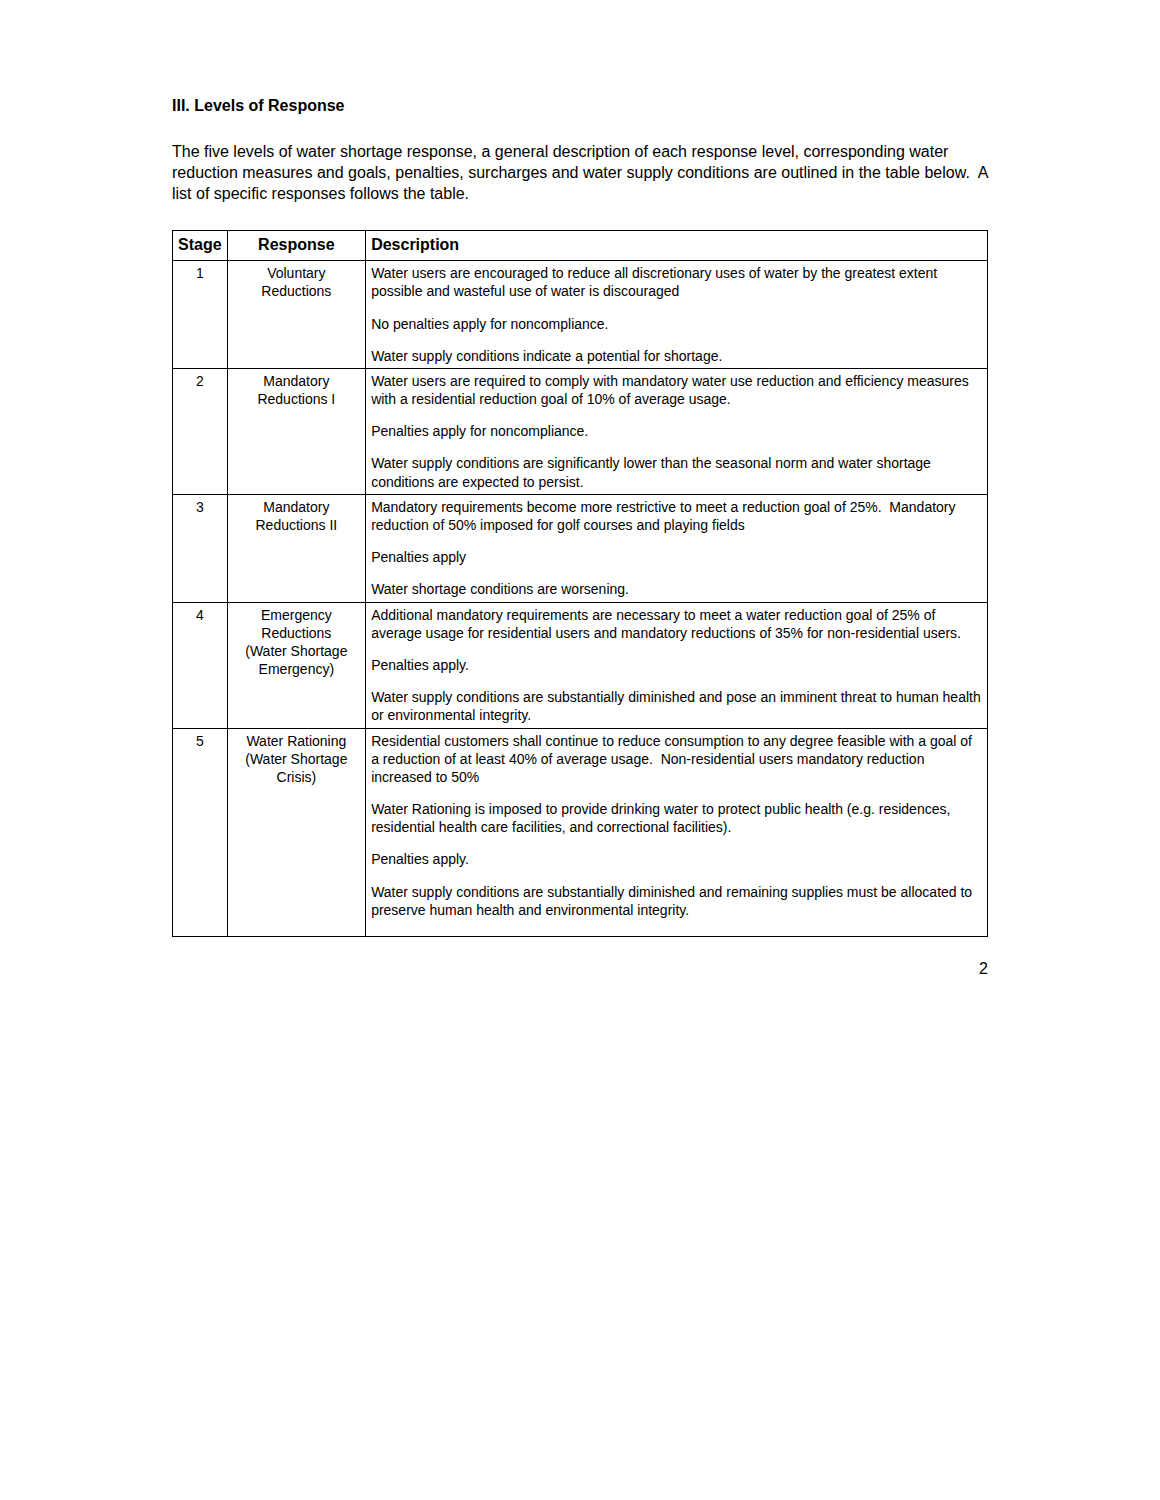III. Levels of Response
The five levels of water shortage response, a general description of each response level, corresponding water reduction measures and goals, penalties, surcharges and water supply conditions are outlined in the table below. A list of specific responses follows the table.
| Stage | Response | Description |
| --- | --- | --- |
| 1 | Voluntary Reductions | Water users are encouraged to reduce all discretionary uses of water by the greatest extent possible and wasteful use of water is discouraged No penalties apply for noncompliance. Water supply conditions indicate a potential for shortage. |
| 2 | Mandatory Reductions I | Water users are required to comply with mandatory water use reduction and efficiency measures with a residential reduction goal of 10% of average usage. Penalties apply for noncompliance. Water supply conditions are significantly lower than the seasonal norm and water shortage conditions are expected to persist. |
| 3 | Mandatory Reductions II | Mandatory requirements become more restrictive to meet a reduction goal of 25%. Mandatory reduction of 50% imposed for golf courses and playing fields Penalties apply Water shortage conditions are worsening. |
| 4 | Emergency Reductions (Water Shortage Emergency) | Additional mandatory requirements are necessary to meet a water reduction goal of 25% of average usage for residential users and mandatory reductions of 35% for non-residential users. Penalties apply. Water supply conditions are substantially diminished and pose an imminent threat to human health or environmental integrity. |
| 5 | Water Rationing (Water Shortage Crisis) | Residential customers shall continue to reduce consumption to any degree feasible with a goal of a reduction of at least 40% of average usage. Non-residential users mandatory reduction increased to 50% Water Rationing is imposed to provide drinking water to protect public health (e.g. residences, residential health care facilities, and correctional facilities). Penalties apply. Water supply conditions are substantially diminished and remaining supplies must be allocated to preserve human health and environmental integrity. |
2